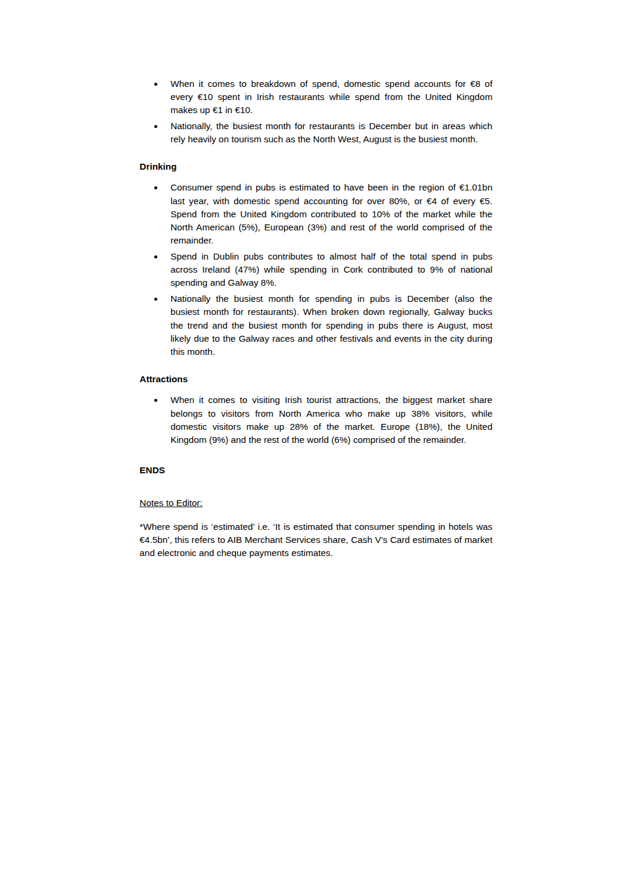When it comes to breakdown of spend, domestic spend accounts for €8 of every €10 spent in Irish restaurants while spend from the United Kingdom makes up €1 in €10.
Nationally, the busiest month for restaurants is December but in areas which rely heavily on tourism such as the North West, August is the busiest month.
Drinking
Consumer spend in pubs is estimated to have been in the region of €1.01bn last year, with domestic spend accounting for over 80%, or €4 of every €5. Spend from the United Kingdom contributed to 10% of the market while the North American (5%), European (3%) and rest of the world comprised of the remainder.
Spend in Dublin pubs contributes to almost half of the total spend in pubs across Ireland (47%) while spending in Cork contributed to 9% of national spending and Galway 8%.
Nationally the busiest month for spending in pubs is December (also the busiest month for restaurants). When broken down regionally, Galway bucks the trend and the busiest month for spending in pubs there is August, most likely due to the Galway races and other festivals and events in the city during this month.
Attractions
When it comes to visiting Irish tourist attractions, the biggest market share belongs to visitors from North America who make up 38% visitors, while domestic visitors make up 28% of the market. Europe (18%), the United Kingdom (9%) and the rest of the world (6%) comprised of the remainder.
ENDS
Notes to Editor:
*Where spend is ‘estimated’ i.e. ‘It is estimated that consumer spending in hotels was €4.5bn’, this refers to AIB Merchant Services share, Cash V’s Card estimates of market and electronic and cheque payments estimates.